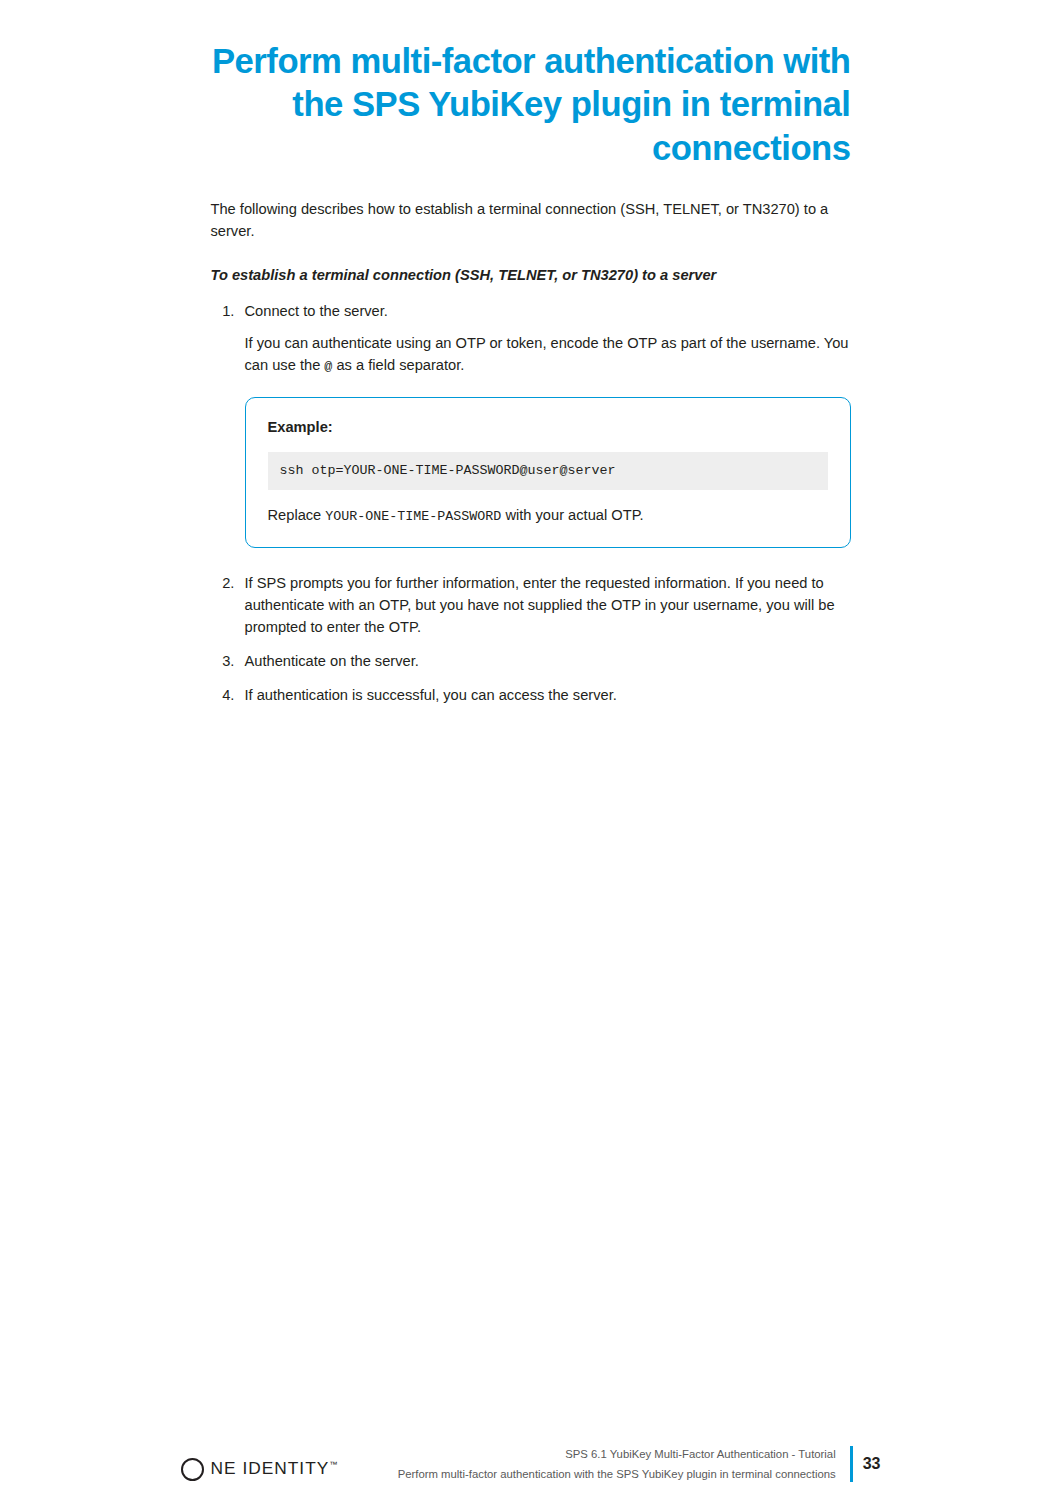Perform multi-factor authentication with the SPS YubiKey plugin in terminal connections
The following describes how to establish a terminal connection (SSH, TELNET, or TN3270) to a server.
To establish a terminal connection (SSH, TELNET, or TN3270) to a server
Connect to the server.
If you can authenticate using an OTP or token, encode the OTP as part of the username. You can use the @ as a field separator.
Example:
ssh otp=YOUR-ONE-TIME-PASSWORD@user@server
Replace YOUR-ONE-TIME-PASSWORD with your actual OTP.
If SPS prompts you for further information, enter the requested information. If you need to authenticate with an OTP, but you have not supplied the OTP in your username, you will be prompted to enter the OTP.
Authenticate on the server.
If authentication is successful, you can access the server.
NE IDENTITY™
SPS 6.1 YubiKey Multi-Factor Authentication - Tutorial
Perform multi-factor authentication with the SPS YubiKey plugin in terminal connections
33